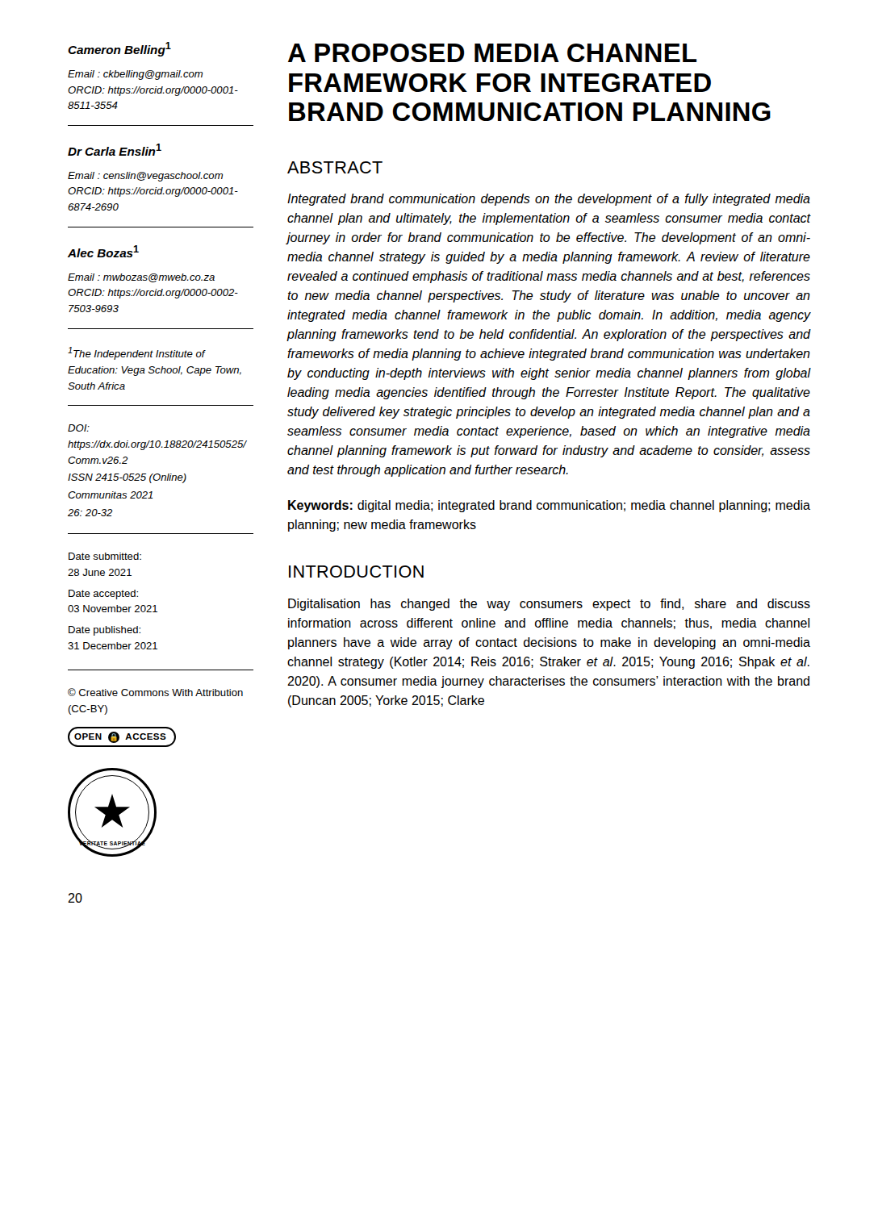Cameron Belling1
Email : ckbelling@gmail.com
ORCID: https://orcid.org/0000-0001-8511-3554
Dr Carla Enslin1
Email : censlin@vegaschool.com
ORCID: https://orcid.org/0000-0001-6874-2690
Alec Bozas1
Email : mwbozas@mweb.co.za
ORCID: https://orcid.org/0000-0002-7503-9693
1The Independent Institute of Education: Vega School, Cape Town, South Africa
DOI: https://dx.doi.org/10.18820/24150525/Comm.v26.2
ISSN 2415-0525 (Online)
Communitas 2021
26: 20-32
Date submitted:
28 June 2021
Date accepted:
03 November 2021
Date published:
31 December 2021
© Creative Commons With Attribution (CC-BY)
OPEN 🔒 ACCESS
VERITATE SAPIENTIAE
20
A proposed media channel framework for integrated brand communication planning
Abstract
Integrated brand communication depends on the development of a fully integrated media channel plan and ultimately, the implementation of a seamless consumer media contact journey in order for brand communication to be effective. The development of an omni-media channel strategy is guided by a media planning framework. A review of literature revealed a continued emphasis of traditional mass media channels and at best, references to new media channel perspectives. The study of literature was unable to uncover an integrated media channel framework in the public domain. In addition, media agency planning frameworks tend to be held confidential. An exploration of the perspectives and frameworks of media planning to achieve integrated brand communication was undertaken by conducting in-depth interviews with eight senior media channel planners from global leading media agencies identified through the Forrester Institute Report. The qualitative study delivered key strategic principles to develop an integrated media channel plan and a seamless consumer media contact experience, based on which an integrative media channel planning framework is put forward for industry and academe to consider, assess and test through application and further research.
Keywords: digital media; integrated brand communication; media channel planning; media planning; new media frameworks
Introduction
Digitalisation has changed the way consumers expect to find, share and discuss information across different online and offline media channels; thus, media channel planners have a wide array of contact decisions to make in developing an omni-media channel strategy (Kotler 2014; Reis 2016; Straker et al. 2015; Young 2016; Shpak et al. 2020). A consumer media journey characterises the consumers’ interaction with the brand (Duncan 2005; Yorke 2015; Clarke